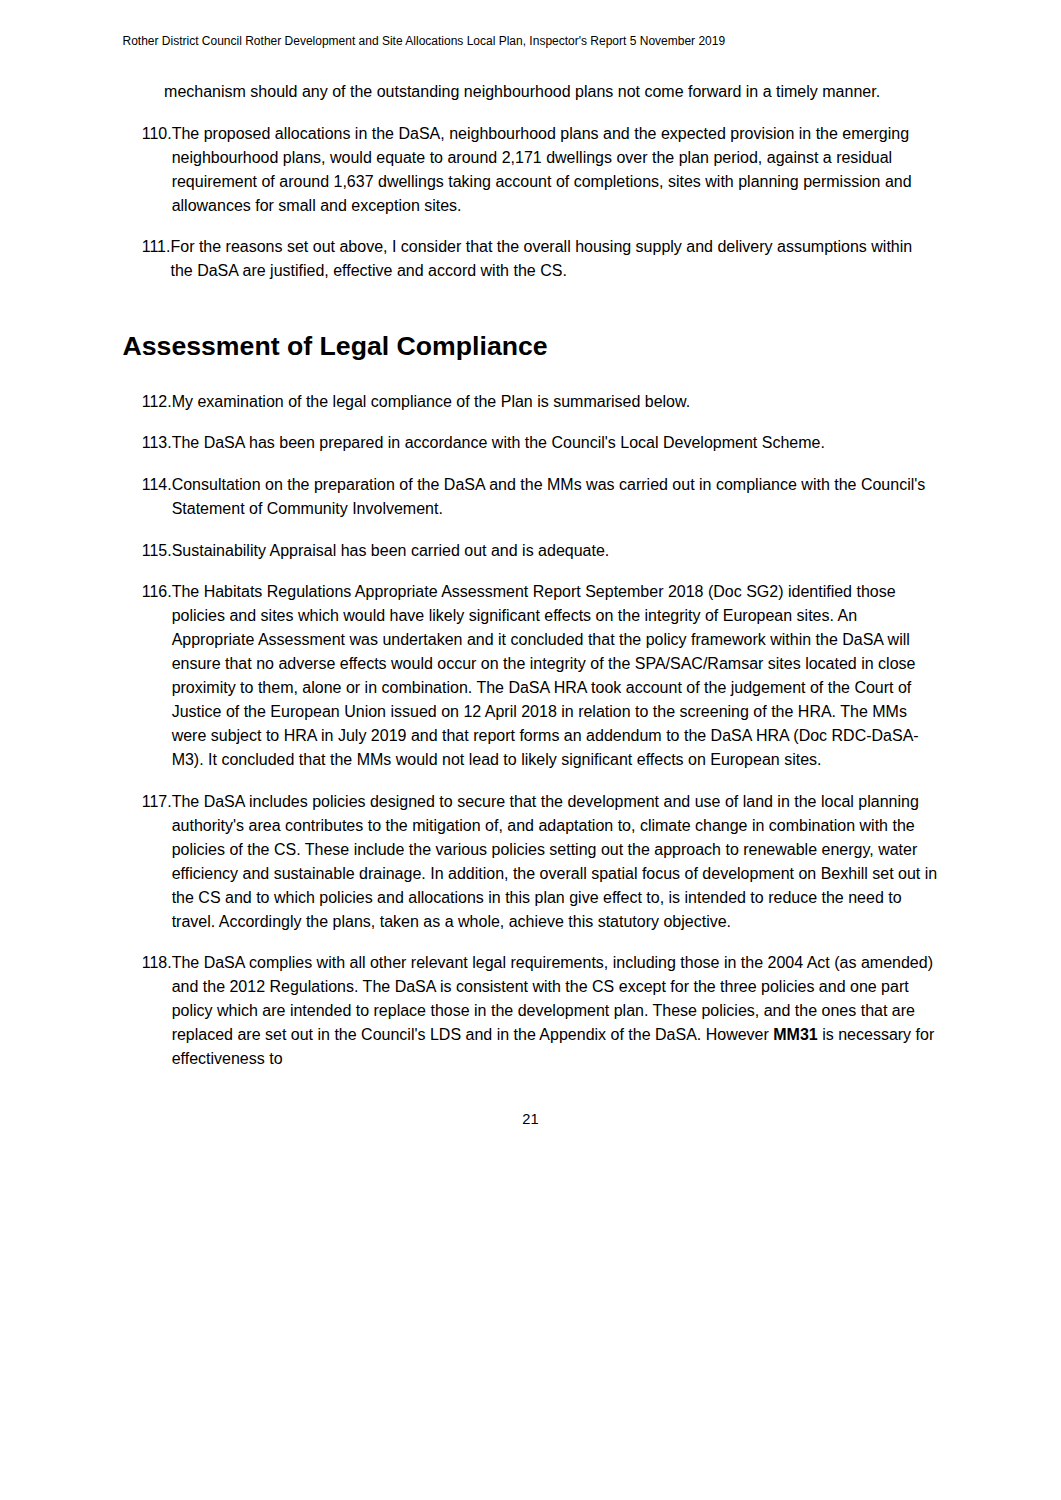Rother District Council Rother Development and Site Allocations Local Plan, Inspector's Report 5 November 2019
mechanism should any of the outstanding neighbourhood plans not come forward in a timely manner.
110. The proposed allocations in the DaSA, neighbourhood plans and the expected provision in the emerging neighbourhood plans, would equate to around 2,171 dwellings over the plan period, against a residual requirement of around 1,637 dwellings taking account of completions, sites with planning permission and allowances for small and exception sites.
111. For the reasons set out above, I consider that the overall housing supply and delivery assumptions within the DaSA are justified, effective and accord with the CS.
Assessment of Legal Compliance
112. My examination of the legal compliance of the Plan is summarised below.
113. The DaSA has been prepared in accordance with the Council's Local Development Scheme.
114. Consultation on the preparation of the DaSA and the MMs was carried out in compliance with the Council's Statement of Community Involvement.
115. Sustainability Appraisal has been carried out and is adequate.
116. The Habitats Regulations Appropriate Assessment Report September 2018 (Doc SG2) identified those policies and sites which would have likely significant effects on the integrity of European sites. An Appropriate Assessment was undertaken and it concluded that the policy framework within the DaSA will ensure that no adverse effects would occur on the integrity of the SPA/SAC/Ramsar sites located in close proximity to them, alone or in combination. The DaSA HRA took account of the judgement of the Court of Justice of the European Union issued on 12 April 2018 in relation to the screening of the HRA. The MMs were subject to HRA in July 2019 and that report forms an addendum to the DaSA HRA (Doc RDC-DaSA-M3). It concluded that the MMs would not lead to likely significant effects on European sites.
117. The DaSA includes policies designed to secure that the development and use of land in the local planning authority's area contributes to the mitigation of, and adaptation to, climate change in combination with the policies of the CS. These include the various policies setting out the approach to renewable energy, water efficiency and sustainable drainage. In addition, the overall spatial focus of development on Bexhill set out in the CS and to which policies and allocations in this plan give effect to, is intended to reduce the need to travel. Accordingly the plans, taken as a whole, achieve this statutory objective.
118. The DaSA complies with all other relevant legal requirements, including those in the 2004 Act (as amended) and the 2012 Regulations. The DaSA is consistent with the CS except for the three policies and one part policy which are intended to replace those in the development plan. These policies, and the ones that are replaced are set out in the Council's LDS and in the Appendix of the DaSA. However MM31 is necessary for effectiveness to
21